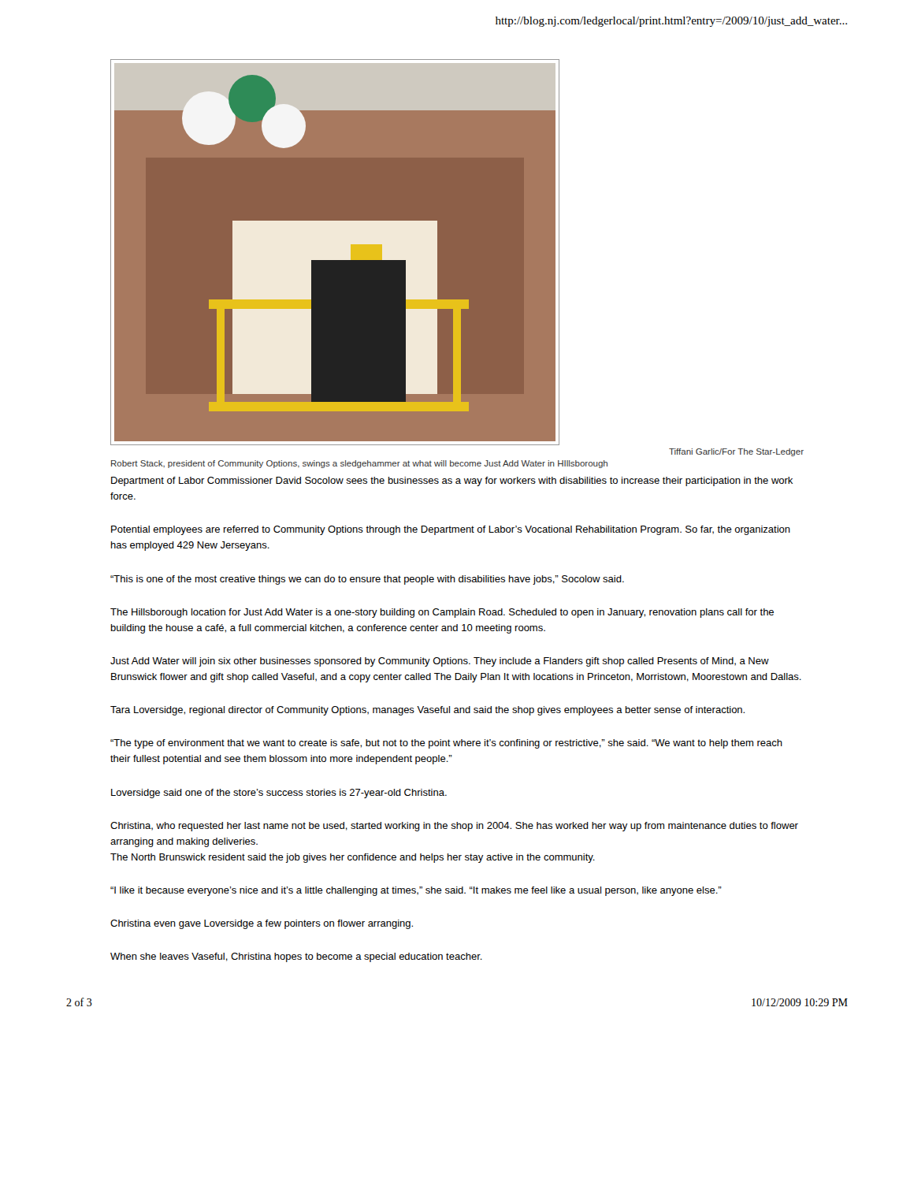http://blog.nj.com/ledgerlocal/print.html?entry=/2009/10/just_add_water...
Tiffani Garlic/For The Star-Ledger
Robert Stack, president of Community Options, swings a sledgehammer at what will become Just Add Water in HIllsborough
Department of Labor Commissioner David Socolow sees the businesses as a way for workers with disabilities to increase their participation in the work force.
Potential employees are referred to Community Options through the Department of Labor’s Vocational Rehabilitation Program. So far, the organization has employed 429 New Jerseyans.
“This is one of the most creative things we can do to ensure that people with disabilities have jobs,” Socolow said.
The Hillsborough location for Just Add Water is a one-story building on Camplain Road. Scheduled to open in January, renovation plans call for the building the house a café, a full commercial kitchen, a conference center and 10 meeting rooms.
Just Add Water will join six other businesses sponsored by Community Options. They include a Flanders gift shop called Presents of Mind, a New Brunswick flower and gift shop called Vaseful, and a copy center called The Daily Plan It with locations in Princeton, Morristown, Moorestown and Dallas.
Tara Loversidge, regional director of Community Options, manages Vaseful and said the shop gives employees a better sense of interaction.
“The type of environment that we want to create is safe, but not to the point where it’s confining or restrictive,” she said. “We want to help them reach their fullest potential and see them blossom into more independent people.”
Loversidge said one of the store’s success stories is 27-year-old Christina.
Christina, who requested her last name not be used, started working in the shop in 2004. She has worked her way up from maintenance duties to flower arranging and making deliveries.
The North Brunswick resident said the job gives her confidence and helps her stay active in the community.
“I like it because everyone’s nice and it’s a little challenging at times,” she said. “It makes me feel like a usual person, like anyone else.”
Christina even gave Loversidge a few pointers on flower arranging.
When she leaves Vaseful, Christina hopes to become a special education teacher.
2 of 3 10/12/2009 10:29 PM